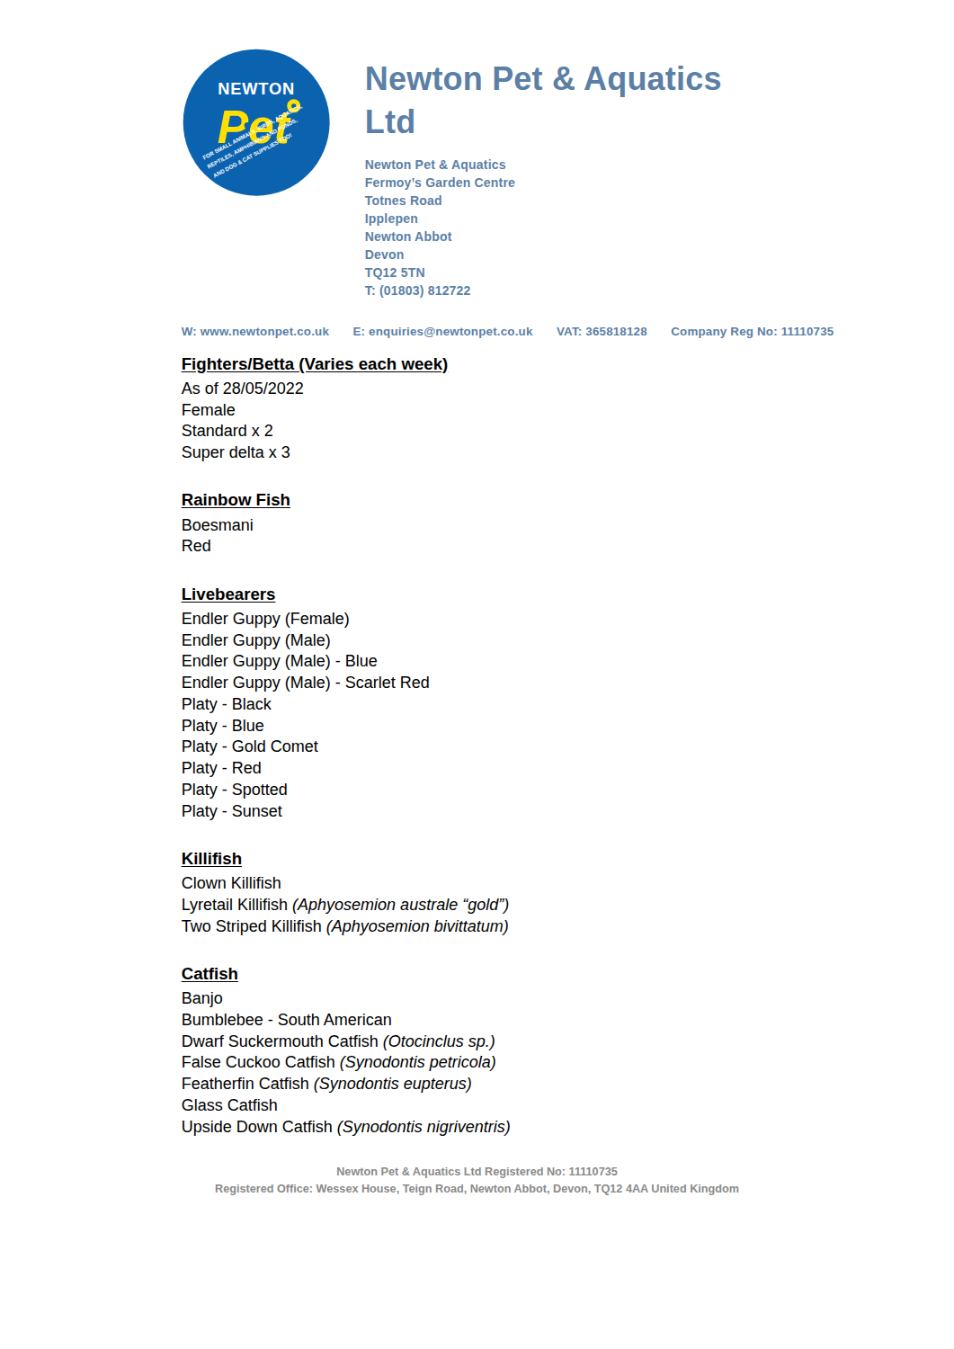NEWTON Pet FOR SMALL ANIMALS, BIRDS, AQUATICS, REPTILES, AMPHIBIANS AND PONDS, AND DOG & CAT SUPPLIES TOO!
Newton Pet & Aquatics Ltd
Newton Pet & Aquatics
Fermoy’s Garden Centre
Totnes Road
Ipplepen
Newton Abbot
Devon
TQ12 5TN
T: (01803) 812722
W: www.newtonpet.co.uk E: enquiries@newtonpet.co.uk VAT: 365818128 Company Reg No: 11110735
Fighters/Betta (Varies each week)
As of 28/05/2022
Female
Standard x 2
Super delta x 3
Rainbow Fish
Boesmani
Red
Livebearers
Endler Guppy (Female)
Endler Guppy (Male)
Endler Guppy (Male) - Blue
Endler Guppy (Male) - Scarlet Red
Platy - Black
Platy - Blue
Platy - Gold Comet
Platy - Red
Platy - Spotted
Platy - Sunset
Killifish
Clown Killifish
Lyretail Killifish (Aphyosemion australe “gold”)
Two Striped Killifish (Aphyosemion bivittatum)
Catfish
Banjo
Bumblebee - South American
Dwarf Suckermouth Catfish (Otocinclus sp.)
False Cuckoo Catfish (Synodontis petricola)
Featherfin Catfish (Synodontis eupterus)
Glass Catfish
Upside Down Catfish (Synodontis nigriventris)
Newton Pet & Aquatics Ltd Registered No: 11110735
Registered Office: Wessex House, Teign Road, Newton Abbot, Devon, TQ12 4AA United Kingdom